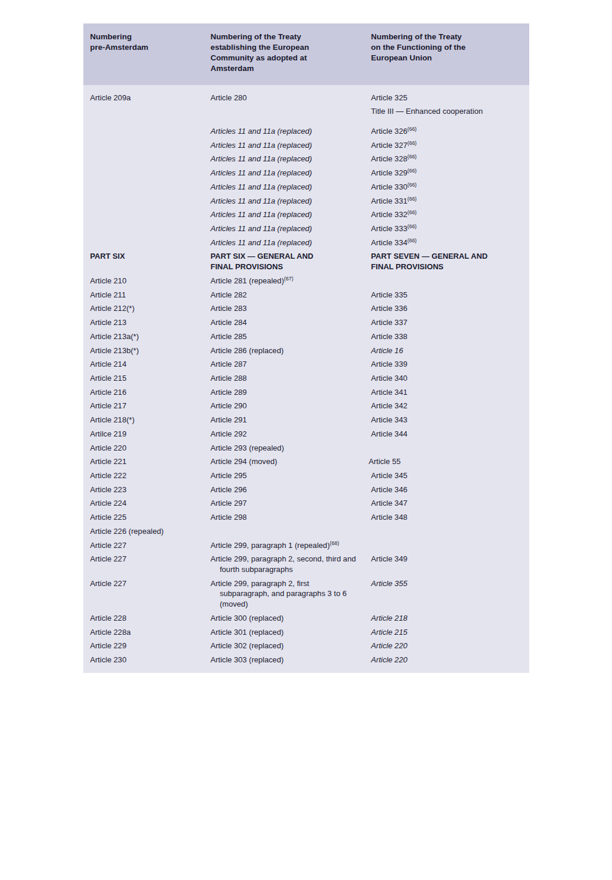| Numbering pre-Amsterdam | Numbering of the Treaty establishing the European Community as adopted at Amsterdam | Numbering of the Treaty on the Functioning of the European Union |
| --- | --- | --- |
| Article 209a | Article 280 | Article 325 |
| | | Title III — Enhanced cooperation |
| | Articles 11 and 11a (replaced) | Article 326 (66) |
| | Articles 11 and 11a (replaced) | Article 327 (66) |
| | Articles 11 and 11a (replaced) | Article 328 (66) |
| | Articles 11 and 11a (replaced) | Article 329 (66) |
| | Articles 11 and 11a (replaced) | Article 330 (66) |
| | Articles 11 and 11a (replaced) | Article 331 (66) |
| | Articles 11 and 11a (replaced) | Article 332 (66) |
| | Articles 11 and 11a (replaced) | Article 333 (66) |
| | Articles 11 and 11a (replaced) | Article 334 (66) |
| PART SIX | PART SIX — GENERAL AND FINAL PROVISIONS | PART SEVEN — GENERAL AND FINAL PROVISIONS |
| Article 210 | Article 281 (repealed) (67) | |
| Article 211 | Article 282 | Article 335 |
| Article 212(*) | Article 283 | Article 336 |
| Article 213 | Article 284 | Article 337 |
| Article 213a(*) | Article 285 | Article 338 |
| Article 213b(*) | Article 286 (replaced) | Article 16 |
| Article 214 | Article 287 | Article 339 |
| Article 215 | Article 288 | Article 340 |
| Article 216 | Article 289 | Article 341 |
| Article 217 | Article 290 | Article 342 |
| Article 218(*) | Article 291 | Article 343 |
| Artilce 219 | Article 292 | Article 344 |
| Article 220 | Article 293 (repealed) | |
| Article 221 | Article 294 (moved) | Article 55 |
| Article 222 | Article 295 | Article 345 |
| Article 223 | Article 296 | Article 346 |
| Article 224 | Article 297 | Article 347 |
| Article 225 | Article 298 | Article 348 |
| Article 226 (repealed) | | |
| Article 227 | Article 299, paragraph 1 (repealed) (68) | |
| Article 227 | Article 299, paragraph 2, second, third and fourth subparagraphs | Article 349 |
| Article 227 | Article 299, paragraph 2, first subparagraph, and paragraphs 3 to 6 (moved) | Article 355 |
| Article 228 | Article 300 (replaced) | Article 218 |
| Article 228a | Article 301 (replaced) | Article 215 |
| Article 229 | Article 302 (replaced) | Article 220 |
| Article 230 | Article 303 (replaced) | Article 220 |